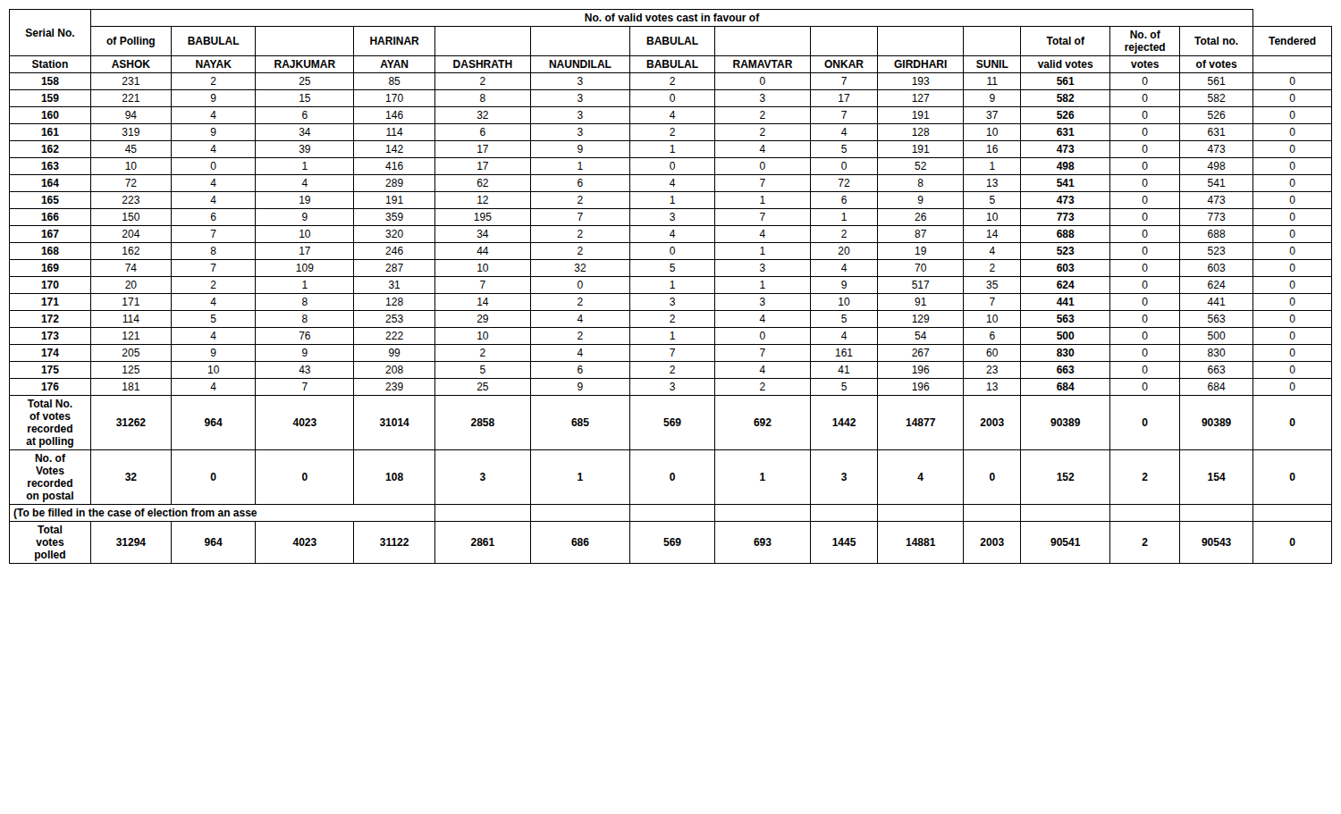| Serial No. | No. of valid votes cast in favour of |
| --- | --- |
| of Polling | BABULAL | | HARINAR | | | BABULAL | | | | | Total of | No. of rejected | Total no. | Tendered |
| Station | ASHOK | NAYAK | RAJKUMAR | AYAN | DASHRATH | NAUNDILAL | BABULAL | RAMAVTAR | ONKAR | GIRDHARI | SUNIL | valid votes | votes | of votes | |
| 158 | 231 | 2 | 25 | 85 | 2 | 3 | 2 | 0 | 7 | 193 | 11 | 561 | 0 | 561 | 0 |
| 159 | 221 | 9 | 15 | 170 | 8 | 3 | 0 | 3 | 17 | 127 | 9 | 582 | 0 | 582 | 0 |
| 160 | 94 | 4 | 6 | 146 | 32 | 3 | 4 | 2 | 7 | 191 | 37 | 526 | 0 | 526 | 0 |
| 161 | 319 | 9 | 34 | 114 | 6 | 3 | 2 | 2 | 4 | 128 | 10 | 631 | 0 | 631 | 0 |
| 162 | 45 | 4 | 39 | 142 | 17 | 9 | 1 | 4 | 5 | 191 | 16 | 473 | 0 | 473 | 0 |
| 163 | 10 | 0 | 1 | 416 | 17 | 1 | 0 | 0 | 0 | 52 | 1 | 498 | 0 | 498 | 0 |
| 164 | 72 | 4 | 4 | 289 | 62 | 6 | 4 | 7 | 72 | 8 | 13 | 541 | 0 | 541 | 0 |
| 165 | 223 | 4 | 19 | 191 | 12 | 2 | 1 | 1 | 6 | 9 | 5 | 473 | 0 | 473 | 0 |
| 166 | 150 | 6 | 9 | 359 | 195 | 7 | 3 | 7 | 1 | 26 | 10 | 773 | 0 | 773 | 0 |
| 167 | 204 | 7 | 10 | 320 | 34 | 2 | 4 | 4 | 2 | 87 | 14 | 688 | 0 | 688 | 0 |
| 168 | 162 | 8 | 17 | 246 | 44 | 2 | 0 | 1 | 20 | 19 | 4 | 523 | 0 | 523 | 0 |
| 169 | 74 | 7 | 109 | 287 | 10 | 32 | 5 | 3 | 4 | 70 | 2 | 603 | 0 | 603 | 0 |
| 170 | 20 | 2 | 1 | 31 | 7 | 0 | 1 | 1 | 9 | 517 | 35 | 624 | 0 | 624 | 0 |
| 171 | 171 | 4 | 8 | 128 | 14 | 2 | 3 | 3 | 10 | 91 | 7 | 441 | 0 | 441 | 0 |
| 172 | 114 | 5 | 8 | 253 | 29 | 4 | 2 | 4 | 5 | 129 | 10 | 563 | 0 | 563 | 0 |
| 173 | 121 | 4 | 76 | 222 | 10 | 2 | 1 | 0 | 4 | 54 | 6 | 500 | 0 | 500 | 0 |
| 174 | 205 | 9 | 9 | 99 | 2 | 4 | 7 | 7 | 161 | 267 | 60 | 830 | 0 | 830 | 0 |
| 175 | 125 | 10 | 43 | 208 | 5 | 6 | 2 | 4 | 41 | 196 | 23 | 663 | 0 | 663 | 0 |
| 176 | 181 | 4 | 7 | 239 | 25 | 9 | 3 | 2 | 5 | 196 | 13 | 684 | 0 | 684 | 0 |
| Total No. of votes recorded at polling | 31262 | 964 | 4023 | 31014 | 2858 | 685 | 569 | 692 | 1442 | 14877 | 2003 | 90389 | 0 | 90389 | 0 |
| No. of Votes recorded on postal | 32 | 0 | 0 | 108 | 3 | 1 | 0 | 1 | 3 | 4 | 0 | 152 | 2 | 154 | 0 |
| (To be filled in the case of election from an asse | | | | | | | | | | | |
| Total votes polled | 31294 | 964 | 4023 | 31122 | 2861 | 686 | 569 | 693 | 1445 | 14881 | 2003 | 90541 | 2 | 90543 | 0 |